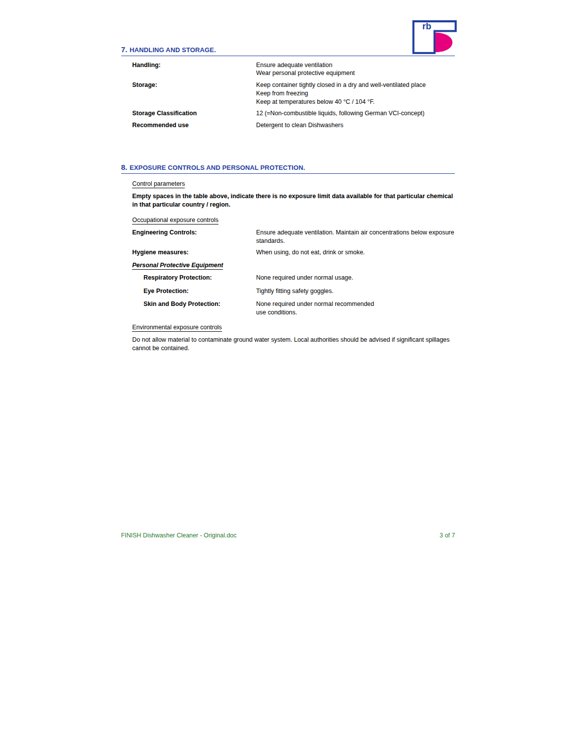rb
7. Handling and storage.
| Handling: | Ensure adequate ventilation Wear personal protective equipment |
| Storage: | Keep container tightly closed in a dry and well-ventilated place Keep from freezing Keep at temperatures below 40 °C / 104 °F. |
| Storage Classification | 12 (=Non-combustible liquids, following German VCI-concept) |
| Recommended use | Detergent to clean Dishwashers |
8. Exposure controls and personal protection.
Control parameters
Empty spaces in the table above, indicate there is no exposure limit data available for that particular chemical in that particular country / region.
Occupational exposure controls
| Engineering Controls: | Ensure adequate ventilation. Maintain air concentrations below exposure standards. |
| Hygiene measures: | When using, do not eat, drink or smoke. |
Personal Protective Equipment
| Respiratory Protection: | None required under normal usage. |
| Eye Protection: | Tightly fitting safety goggles. |
| Skin and Body Protection: | None required under normal recommended use conditions. |
Environmental exposure controls
Do not allow material to contaminate ground water system. Local authorities should be advised if significant spillages cannot be contained.
FINISH Dishwasher Cleaner - Original.doc
3 of 7